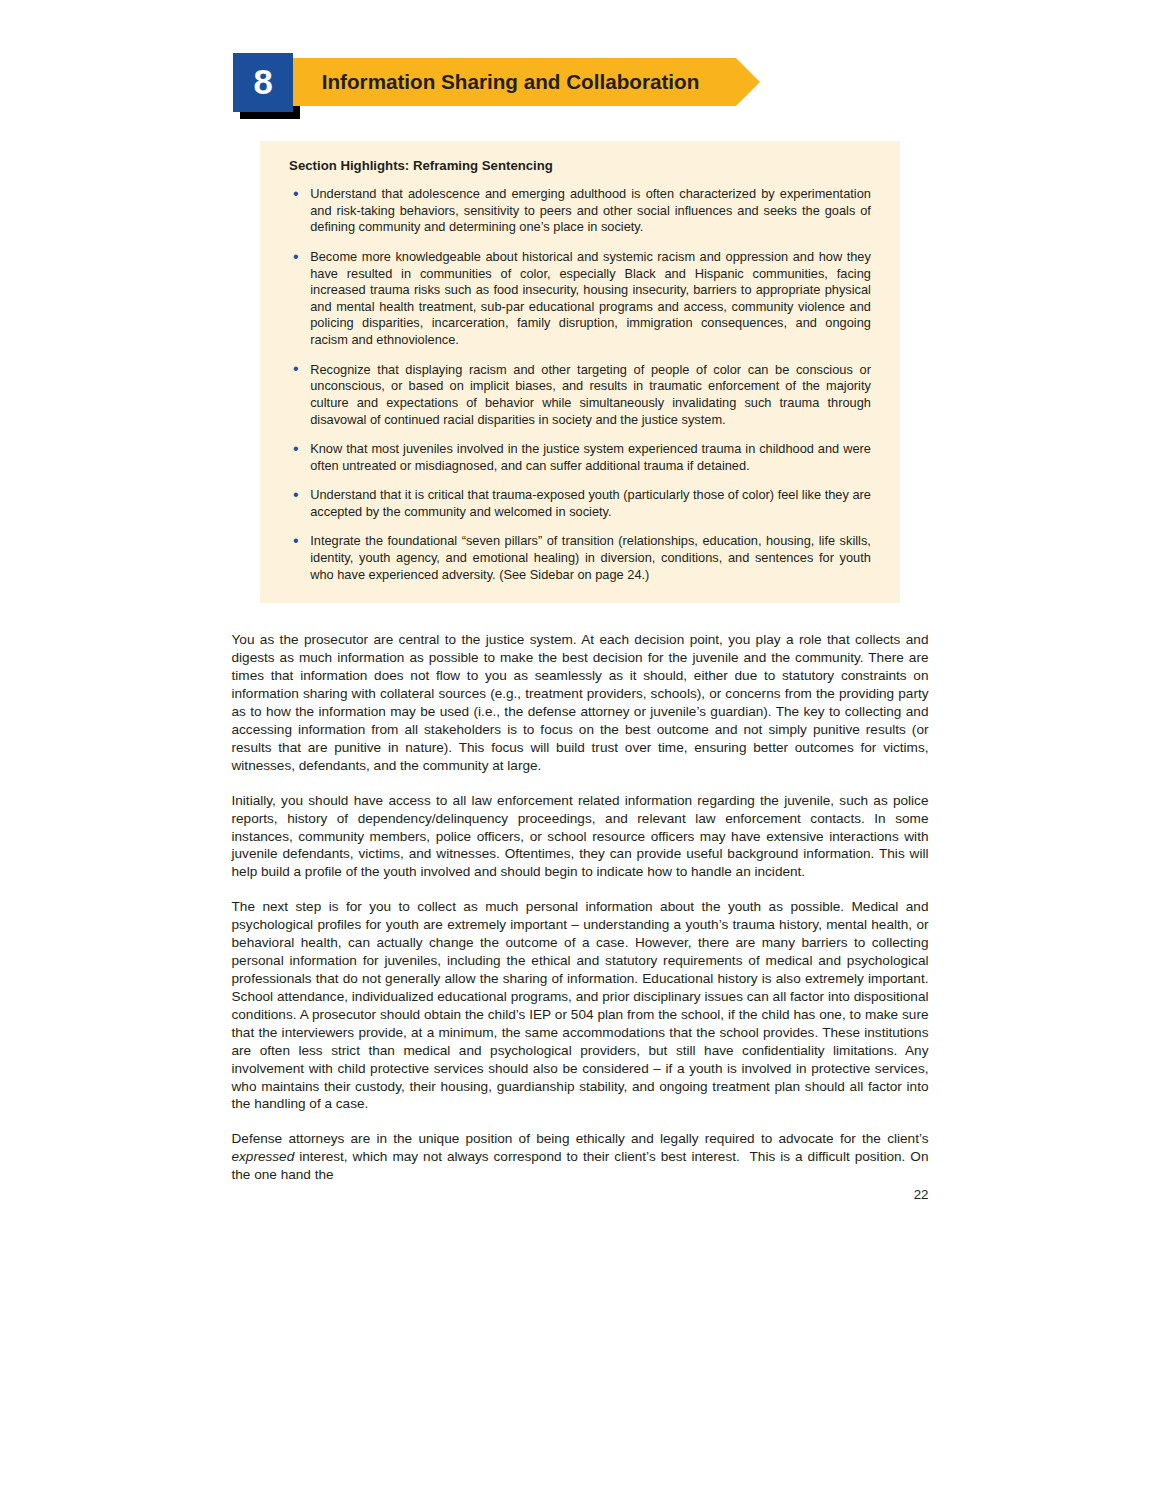8
Information Sharing and Collaboration
Section Highlights: Reframing Sentencing
Understand that adolescence and emerging adulthood is often characterized by experimentation and risk-taking behaviors, sensitivity to peers and other social influences and seeks the goals of defining community and determining one’s place in society.
Become more knowledgeable about historical and systemic racism and oppression and how they have resulted in communities of color, especially Black and Hispanic communities, facing increased trauma risks such as food insecurity, housing insecurity, barriers to appropriate physical and mental health treatment, sub-par educational programs and access, community violence and policing disparities, incarceration, family disruption, immigration consequences, and ongoing racism and ethnoviolence.
Recognize that displaying racism and other targeting of people of color can be conscious or unconscious, or based on implicit biases, and results in traumatic enforcement of the majority culture and expectations of behavior while simultaneously invalidating such trauma through disavowal of continued racial disparities in society and the justice system.
Know that most juveniles involved in the justice system experienced trauma in childhood and were often untreated or misdiagnosed, and can suffer additional trauma if detained.
Understand that it is critical that trauma-exposed youth (particularly those of color) feel like they are accepted by the community and welcomed in society.
Integrate the foundational “seven pillars” of transition (relationships, education, housing, life skills, identity, youth agency, and emotional healing) in diversion, conditions, and sentences for youth who have experienced adversity. (See Sidebar on page 24.)
You as the prosecutor are central to the justice system. At each decision point, you play a role that collects and digests as much information as possible to make the best decision for the juvenile and the community. There are times that information does not flow to you as seamlessly as it should, either due to statutory constraints on information sharing with collateral sources (e.g., treatment providers, schools), or concerns from the providing party as to how the information may be used (i.e., the defense attorney or juvenile’s guardian). The key to collecting and accessing information from all stakeholders is to focus on the best outcome and not simply punitive results (or results that are punitive in nature). This focus will build trust over time, ensuring better outcomes for victims, witnesses, defendants, and the community at large.
Initially, you should have access to all law enforcement related information regarding the juvenile, such as police reports, history of dependency/delinquency proceedings, and relevant law enforcement contacts. In some instances, community members, police officers, or school resource officers may have extensive interactions with juvenile defendants, victims, and witnesses. Oftentimes, they can provide useful background information. This will help build a profile of the youth involved and should begin to indicate how to handle an incident.
The next step is for you to collect as much personal information about the youth as possible. Medical and psychological profiles for youth are extremely important – understanding a youth’s trauma history, mental health, or behavioral health, can actually change the outcome of a case. However, there are many barriers to collecting personal information for juveniles, including the ethical and statutory requirements of medical and psychological professionals that do not generally allow the sharing of information. Educational history is also extremely important. School attendance, individualized educational programs, and prior disciplinary issues can all factor into dispositional conditions. A prosecutor should obtain the child’s IEP or 504 plan from the school, if the child has one, to make sure that the interviewers provide, at a minimum, the same accommodations that the school provides. These institutions are often less strict than medical and psychological providers, but still have confidentiality limitations. Any involvement with child protective services should also be considered – if a youth is involved in protective services, who maintains their custody, their housing, guardianship stability, and ongoing treatment plan should all factor into the handling of a case.
Defense attorneys are in the unique position of being ethically and legally required to advocate for the client’s expressed interest, which may not always correspond to their client’s best interest. This is a difficult position. On the one hand the
22